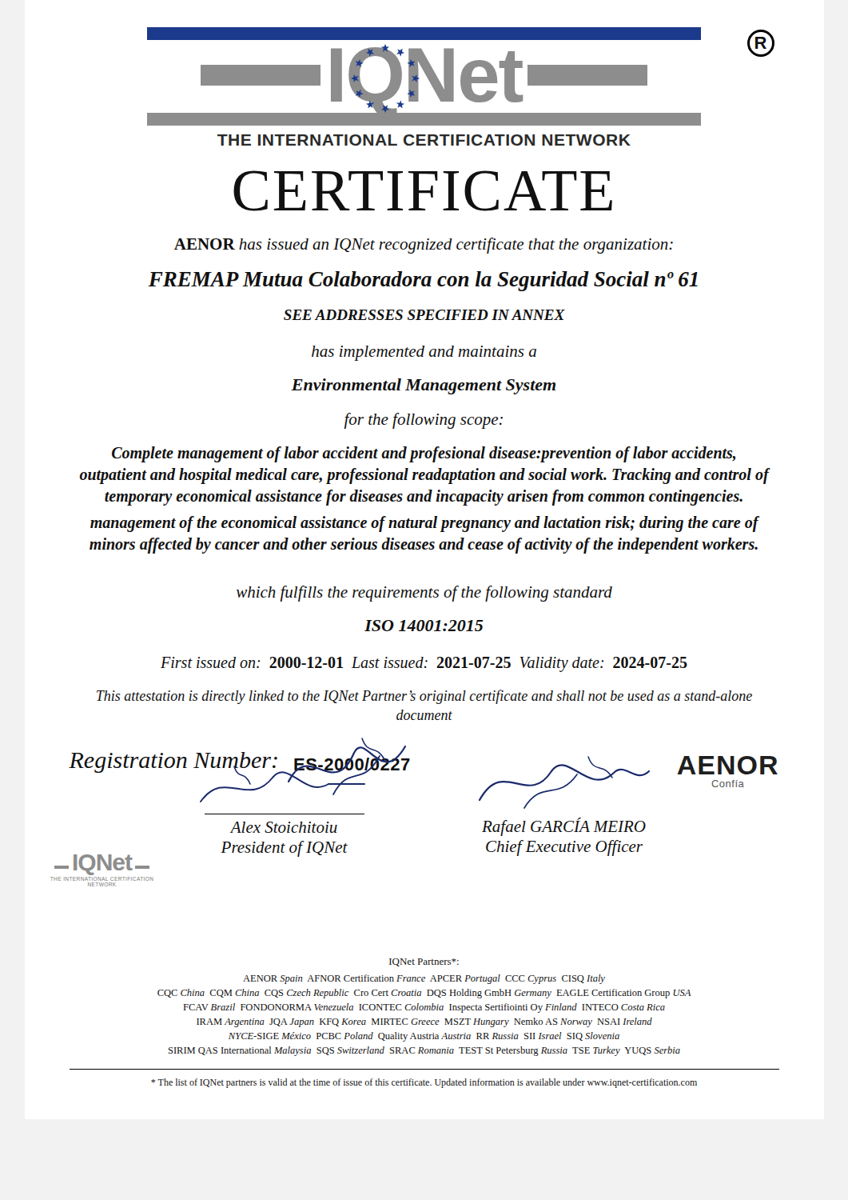R
IQNet
THE INTERNATIONAL CERTIFICATION NETWORK
CERTIFICATE
AENOR has issued an IQNet recognized certificate that the organization:
FREMAP Mutua Colaboradora con la Seguridad Social nº 61
SEE ADDRESSES SPECIFIED IN ANNEX
has implemented and maintains a
Environmental Management System
for the following scope:
Complete management of labor accident and profesional disease:prevention of labor accidents, outpatient and hospital medical care, professional readaptation and social work. Tracking and control of temporary economical assistance for diseases and incapacity arisen from common contingencies.
management of the economical assistance of natural pregnancy and lactation risk; during the care of minors affected by cancer and other serious diseases and cease of activity of the independent workers.
which fulfills the requirements of the following standard
ISO 14001:2015
First issued on: 2000-12-01 Last issued: 2021-07-25 Validity date: 2024-07-25
This attestation is directly linked to the IQNet Partner’s original certificate and shall not be used as a stand-alone document
Registration Number:
ES-2000/0227
AENOR
Confía
IQNet
THE INTERNATIONAL CERTIFICATION NETWORK
Alex Stoichitoiu
President of IQNet
Rafael GARCÍA MEIRO
Chief Executive Officer
IQNet Partners*:
AENOR Spain AFNOR Certification France APCER Portugal CCC Cyprus CISQ Italy
CQC China CQM China CQS Czech Republic Cro Cert Croatia DQS Holding GmbH Germany EAGLE Certification Group USA
FCAV Brazil FONDONORMA Venezuela ICONTEC Colombia Inspecta Sertifiointi Oy Finland INTECO Costa Rica
IRAM Argentina JQA Japan KFQ Korea MIRTEC Greece MSZT Hungary Nemko AS Norway NSAI Ireland
NYCE-SIGE México PCBC Poland Quality Austria Austria RR Russia SII Israel SIQ Slovenia
SIRIM QAS International Malaysia SQS Switzerland SRAC Romania TEST St Petersburg Russia TSE Turkey YUQS Serbia
* The list of IQNet partners is valid at the time of issue of this certificate. Updated information is available under www.iqnet-certification.com